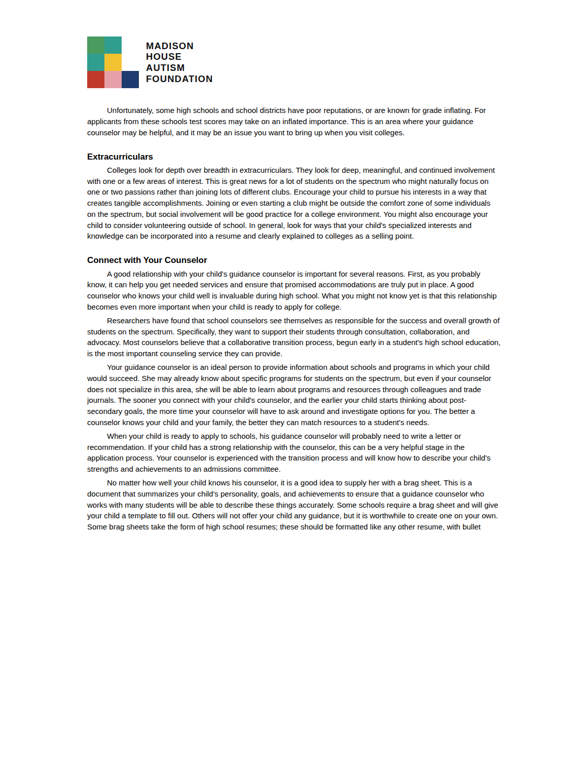MADISON HOUSE AUTISM FOUNDATION
Unfortunately, some high schools and school districts have poor reputations, or are known for grade inflating. For applicants from these schools test scores may take on an inflated importance. This is an area where your guidance counselor may be helpful, and it may be an issue you want to bring up when you visit colleges.
Extracurriculars
Colleges look for depth over breadth in extracurriculars. They look for deep, meaningful, and continued involvement with one or a few areas of interest. This is great news for a lot of students on the spectrum who might naturally focus on one or two passions rather than joining lots of different clubs. Encourage your child to pursue his interests in a way that creates tangible accomplishments. Joining or even starting a club might be outside the comfort zone of some individuals on the spectrum, but social involvement will be good practice for a college environment. You might also encourage your child to consider volunteering outside of school. In general, look for ways that your child's specialized interests and knowledge can be incorporated into a resume and clearly explained to colleges as a selling point.
Connect with Your Counselor
A good relationship with your child's guidance counselor is important for several reasons. First, as you probably know, it can help you get needed services and ensure that promised accommodations are truly put in place. A good counselor who knows your child well is invaluable during high school. What you might not know yet is that this relationship becomes even more important when your child is ready to apply for college.
Researchers have found that school counselors see themselves as responsible for the success and overall growth of students on the spectrum. Specifically, they want to support their students through consultation, collaboration, and advocacy. Most counselors believe that a collaborative transition process, begun early in a student's high school education, is the most important counseling service they can provide.
Your guidance counselor is an ideal person to provide information about schools and programs in which your child would succeed. She may already know about specific programs for students on the spectrum, but even if your counselor does not specialize in this area, she will be able to learn about programs and resources through colleagues and trade journals. The sooner you connect with your child's counselor, and the earlier your child starts thinking about post-secondary goals, the more time your counselor will have to ask around and investigate options for you. The better a counselor knows your child and your family, the better they can match resources to a student's needs.
When your child is ready to apply to schools, his guidance counselor will probably need to write a letter or recommendation. If your child has a strong relationship with the counselor, this can be a very helpful stage in the application process. Your counselor is experienced with the transition process and will know how to describe your child's strengths and achievements to an admissions committee.
No matter how well your child knows his counselor, it is a good idea to supply her with a brag sheet. This is a document that summarizes your child's personality, goals, and achievements to ensure that a guidance counselor who works with many students will be able to describe these things accurately. Some schools require a brag sheet and will give your child a template to fill out. Others will not offer your child any guidance, but it is worthwhile to create one on your own. Some brag sheets take the form of high school resumes; these should be formatted like any other resume, with bullet